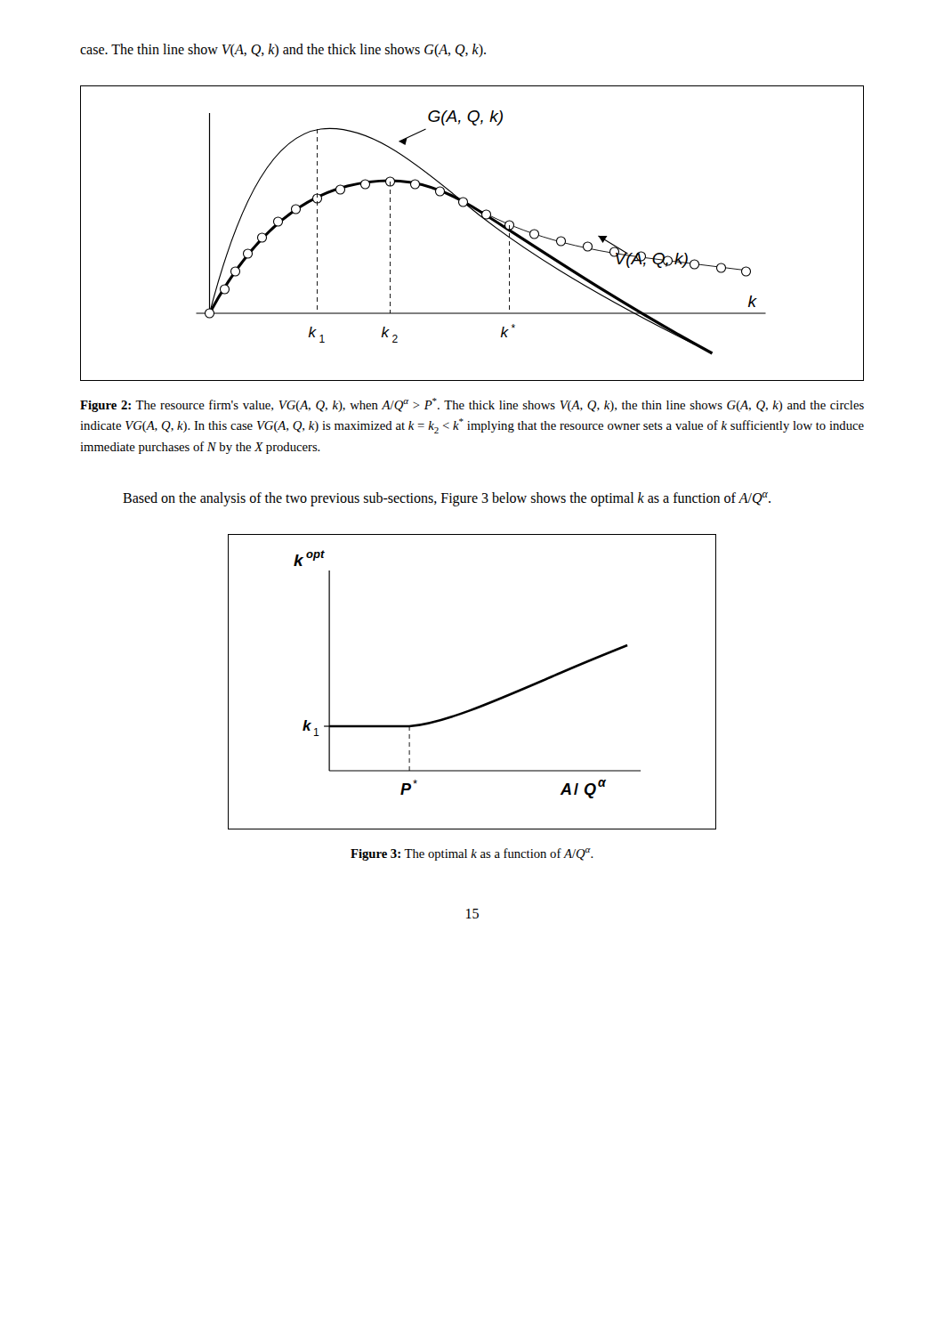case. The thin line show V(A, Q, k) and the thick line shows G(A, Q, k).
G(A, Q, k) V(A, Q, k) k k 1 k 2 k *
Figure 2: The resource firm's value, VG(A, Q, k), when A/Qα > P*. The thick line shows V(A, Q, k), the thin line shows G(A, Q, k) and the circles indicate VG(A, Q, k). In this case VG(A, Q, k) is maximized at k = k2 < k* implying that the resource owner sets a value of k sufficiently low to induce immediate purchases of N by the X producers.
Based on the analysis of the two previous sub-sections, Figure 3 below shows the optimal k as a function of A/Qα.
k opt k 1 P * A / Q α
Figure 3: The optimal k as a function of A/Qα.
15